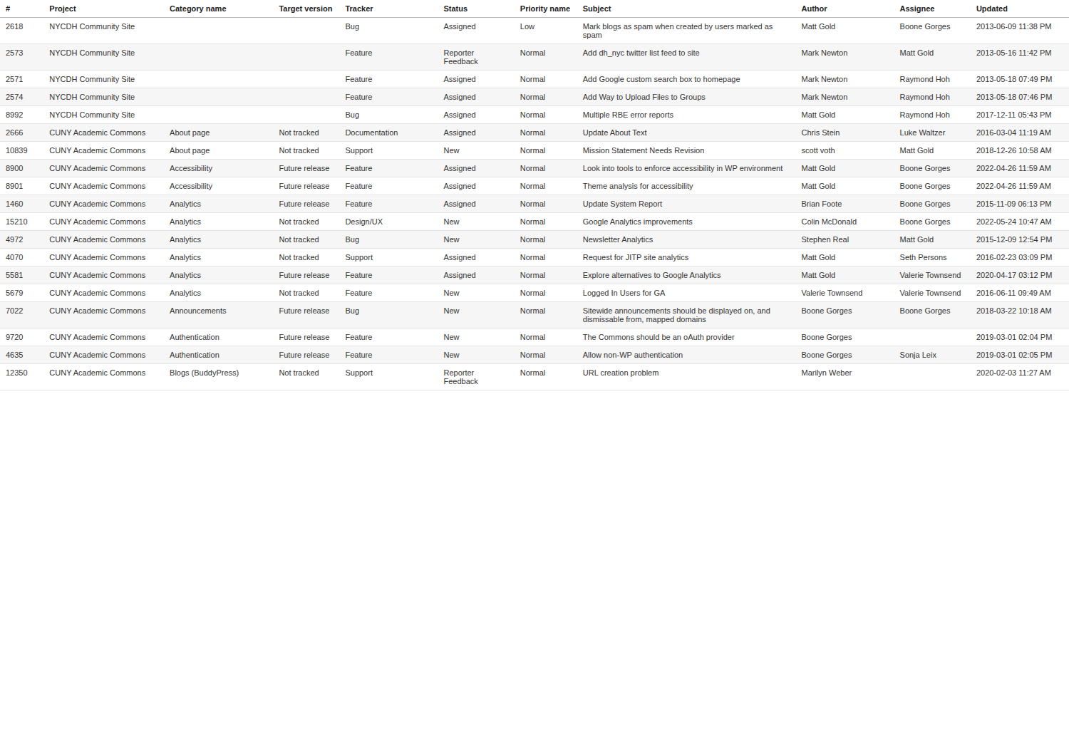| # | Project | Category name | Target version | Tracker | Status | Priority name | Subject | Author | Assignee | Updated |
| --- | --- | --- | --- | --- | --- | --- | --- | --- | --- | --- |
| 2618 | NYCDH Community Site | | | Bug | Assigned | Low | Mark blogs as spam when created by users marked as spam | Matt Gold | Boone Gorges | 2013-06-09 11:38 PM |
| 2573 | NYCDH Community Site | | | Feature | Reporter Feedback | Normal | Add dh_nyc twitter list feed to site | Mark Newton | Matt Gold | 2013-05-16 11:42 PM |
| 2571 | NYCDH Community Site | | | Feature | Assigned | Normal | Add Google custom search box to homepage | Mark Newton | Raymond Hoh | 2013-05-18 07:49 PM |
| 2574 | NYCDH Community Site | | | Feature | Assigned | Normal | Add Way to Upload Files to Groups | Mark Newton | Raymond Hoh | 2013-05-18 07:46 PM |
| 8992 | NYCDH Community Site | | | Bug | Assigned | Normal | Multiple RBE error reports | Matt Gold | Raymond Hoh | 2017-12-11 05:43 PM |
| 2666 | CUNY Academic Commons | About page | Not tracked | Documentation | Assigned | Normal | Update About Text | Chris Stein | Luke Waltzer | 2016-03-04 11:19 AM |
| 10839 | CUNY Academic Commons | About page | Not tracked | Support | New | Normal | Mission Statement Needs Revision | scott voth | Matt Gold | 2018-12-26 10:58 AM |
| 8900 | CUNY Academic Commons | Accessibility | Future release | Feature | Assigned | Normal | Look into tools to enforce accessibility in WP environment | Matt Gold | Boone Gorges | 2022-04-26 11:59 AM |
| 8901 | CUNY Academic Commons | Accessibility | Future release | Feature | Assigned | Normal | Theme analysis for accessibility | Matt Gold | Boone Gorges | 2022-04-26 11:59 AM |
| 1460 | CUNY Academic Commons | Analytics | Future release | Feature | Assigned | Normal | Update System Report | Brian Foote | Boone Gorges | 2015-11-09 06:13 PM |
| 15210 | CUNY Academic Commons | Analytics | Not tracked | Design/UX | New | Normal | Google Analytics improvements | Colin McDonald | Boone Gorges | 2022-05-24 10:47 AM |
| 4972 | CUNY Academic Commons | Analytics | Not tracked | Bug | New | Normal | Newsletter Analytics | Stephen Real | Matt Gold | 2015-12-09 12:54 PM |
| 4070 | CUNY Academic Commons | Analytics | Not tracked | Support | Assigned | Normal | Request for JITP site analytics | Matt Gold | Seth Persons | 2016-02-23 03:09 PM |
| 5581 | CUNY Academic Commons | Analytics | Future release | Feature | Assigned | Normal | Explore alternatives to Google Analytics | Matt Gold | Valerie Townsend | 2020-04-17 03:12 PM |
| 5679 | CUNY Academic Commons | Analytics | Not tracked | Feature | New | Normal | Logged In Users for GA | Valerie Townsend | Valerie Townsend | 2016-06-11 09:49 AM |
| 7022 | CUNY Academic Commons | Announcements | Future release | Bug | New | Normal | Sitewide announcements should be displayed on, and dismissable from, mapped domains | Boone Gorges | Boone Gorges | 2018-03-22 10:18 AM |
| 9720 | CUNY Academic Commons | Authentication | Future release | Feature | New | Normal | The Commons should be an oAuth provider | Boone Gorges | | 2019-03-01 02:04 PM |
| 4635 | CUNY Academic Commons | Authentication | Future release | Feature | New | Normal | Allow non-WP authentication | Boone Gorges | Sonja Leix | 2019-03-01 02:05 PM |
| 12350 | CUNY Academic Commons | Blogs (BuddyPress) | Not tracked | Support | Reporter Feedback | Normal | URL creation problem | Marilyn Weber | | 2020-02-03 11:27 AM |